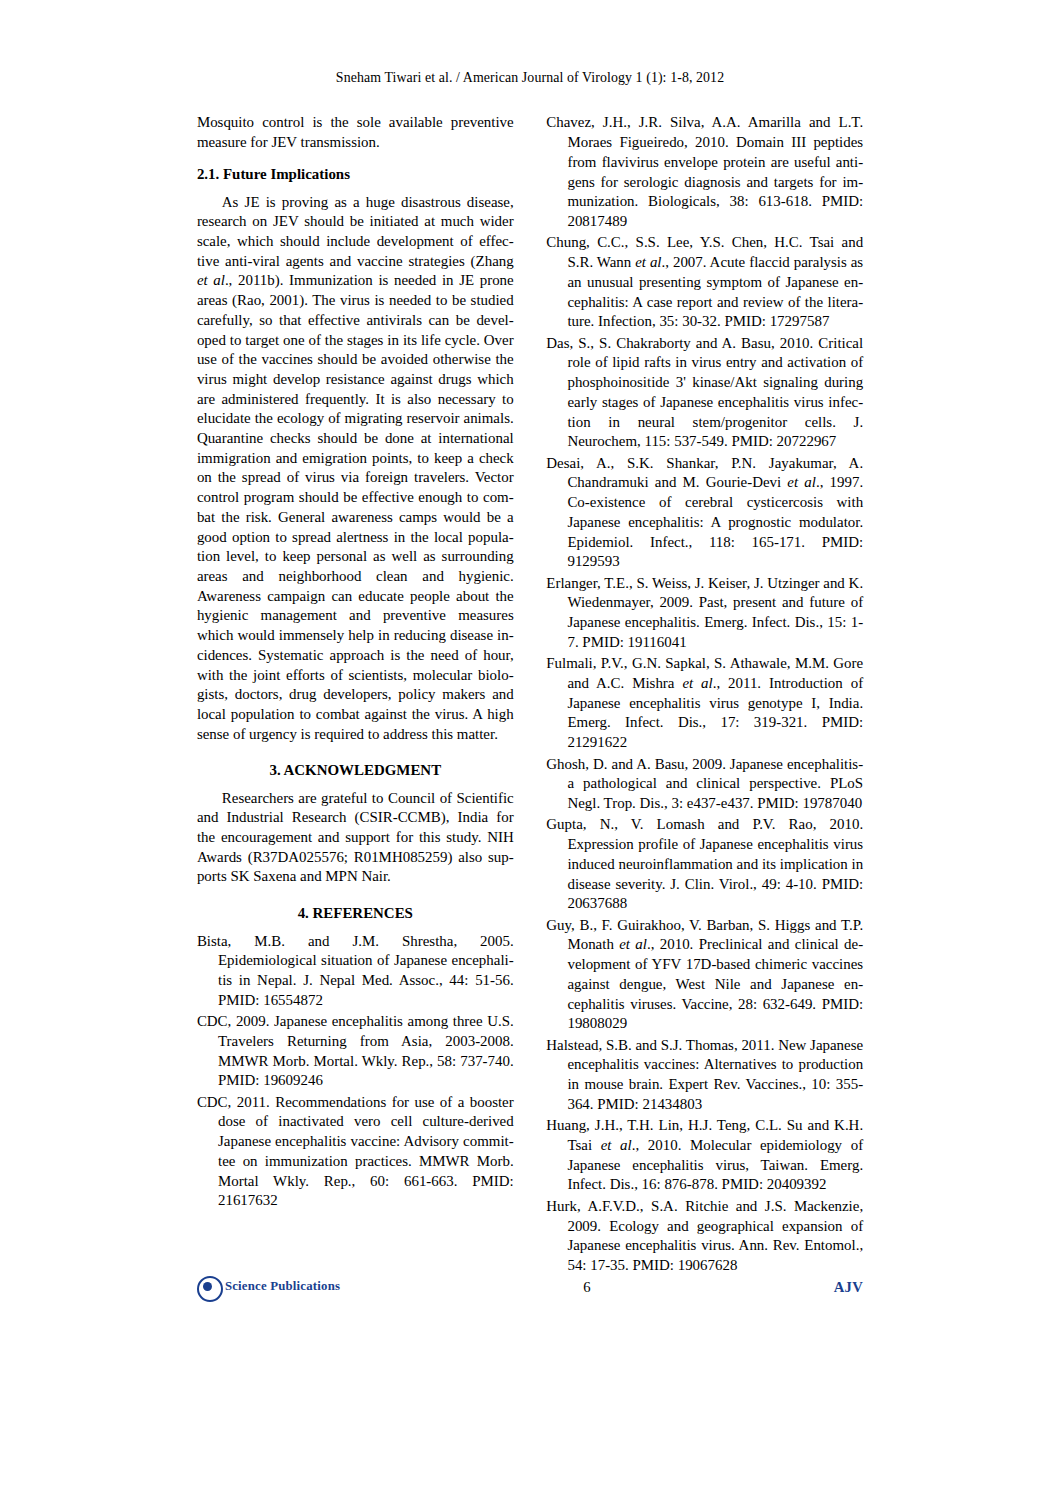Sneham Tiwari et al. / American Journal of Virology 1 (1): 1-8, 2012
Mosquito control is the sole available preventive measure for JEV transmission.
2.1. Future Implications
As JE is proving as a huge disastrous disease, research on JEV should be initiated at much wider scale, which should include development of effective anti-viral agents and vaccine strategies (Zhang et al., 2011b). Immunization is needed in JE prone areas (Rao, 2001). The virus is needed to be studied carefully, so that effective antivirals can be developed to target one of the stages in its life cycle. Over use of the vaccines should be avoided otherwise the virus might develop resistance against drugs which are administered frequently. It is also necessary to elucidate the ecology of migrating reservoir animals. Quarantine checks should be done at international immigration and emigration points, to keep a check on the spread of virus via foreign travelers. Vector control program should be effective enough to combat the risk. General awareness camps would be a good option to spread alertness in the local population level, to keep personal as well as surrounding areas and neighborhood clean and hygienic. Awareness campaign can educate people about the hygienic management and preventive measures which would immensely help in reducing disease incidences. Systematic approach is the need of hour, with the joint efforts of scientists, molecular biologists, doctors, drug developers, policy makers and local population to combat against the virus. A high sense of urgency is required to address this matter.
3. ACKNOWLEDGMENT
Researchers are grateful to Council of Scientific and Industrial Research (CSIR-CCMB), India for the encouragement and support for this study. NIH Awards (R37DA025576; R01MH085259) also supports SK Saxena and MPN Nair.
4. REFERENCES
Bista, M.B. and J.M. Shrestha, 2005. Epidemiological situation of Japanese encephalitis in Nepal. J. Nepal Med. Assoc., 44: 51-56. PMID: 16554872
CDC, 2009. Japanese encephalitis among three U.S. Travelers Returning from Asia, 2003-2008. MMWR Morb. Mortal. Wkly. Rep., 58: 737-740. PMID: 19609246
CDC, 2011. Recommendations for use of a booster dose of inactivated vero cell culture-derived Japanese encephalitis vaccine: Advisory committee on immunization practices. MMWR Morb. Mortal Wkly. Rep., 60: 661-663. PMID: 21617632
Chavez, J.H., J.R. Silva, A.A. Amarilla and L.T. Moraes Figueiredo, 2010. Domain III peptides from flavivirus envelope protein are useful antigens for serologic diagnosis and targets for immunization. Biologicals, 38: 613-618. PMID: 20817489
Chung, C.C., S.S. Lee, Y.S. Chen, H.C. Tsai and S.R. Wann et al., 2007. Acute flaccid paralysis as an unusual presenting symptom of Japanese encephalitis: A case report and review of the literature. Infection, 35: 30-32. PMID: 17297587
Das, S., S. Chakraborty and A. Basu, 2010. Critical role of lipid rafts in virus entry and activation of phosphoinositide 3' kinase/Akt signaling during early stages of Japanese encephalitis virus infection in neural stem/progenitor cells. J. Neurochem, 115: 537-549. PMID: 20722967
Desai, A., S.K. Shankar, P.N. Jayakumar, A. Chandramuki and M. Gourie-Devi et al., 1997. Co-existence of cerebral cysticercosis with Japanese encephalitis: A prognostic modulator. Epidemiol. Infect., 118: 165-171. PMID: 9129593
Erlanger, T.E., S. Weiss, J. Keiser, J. Utzinger and K. Wiedenmayer, 2009. Past, present and future of Japanese encephalitis. Emerg. Infect. Dis., 15: 1-7. PMID: 19116041
Fulmali, P.V., G.N. Sapkal, S. Athawale, M.M. Gore and A.C. Mishra et al., 2011. Introduction of Japanese encephalitis virus genotype I, India. Emerg. Infect. Dis., 17: 319-321. PMID: 21291622
Ghosh, D. and A. Basu, 2009. Japanese encephalitis-a pathological and clinical perspective. PLoS Negl. Trop. Dis., 3: e437-e437. PMID: 19787040
Gupta, N., V. Lomash and P.V. Rao, 2010. Expression profile of Japanese encephalitis virus induced neuroinflammation and its implication in disease severity. J. Clin. Virol., 49: 4-10. PMID: 20637688
Guy, B., F. Guirakhoo, V. Barban, S. Higgs and T.P. Monath et al., 2010. Preclinical and clinical development of YFV 17D-based chimeric vaccines against dengue, West Nile and Japanese encephalitis viruses. Vaccine, 28: 632-649. PMID: 19808029
Halstead, S.B. and S.J. Thomas, 2011. New Japanese encephalitis vaccines: Alternatives to production in mouse brain. Expert Rev. Vaccines., 10: 355-364. PMID: 21434803
Huang, J.H., T.H. Lin, H.J. Teng, C.L. Su and K.H. Tsai et al., 2010. Molecular epidemiology of Japanese encephalitis virus, Taiwan. Emerg. Infect. Dis., 16: 876-878. PMID: 20409392
Hurk, A.F.V.D., S.A. Ritchie and J.S. Mackenzie, 2009. Ecology and geographical expansion of Japanese encephalitis virus. Ann. Rev. Entomol., 54: 17-35. PMID: 19067628
Science Publications
6
AJV